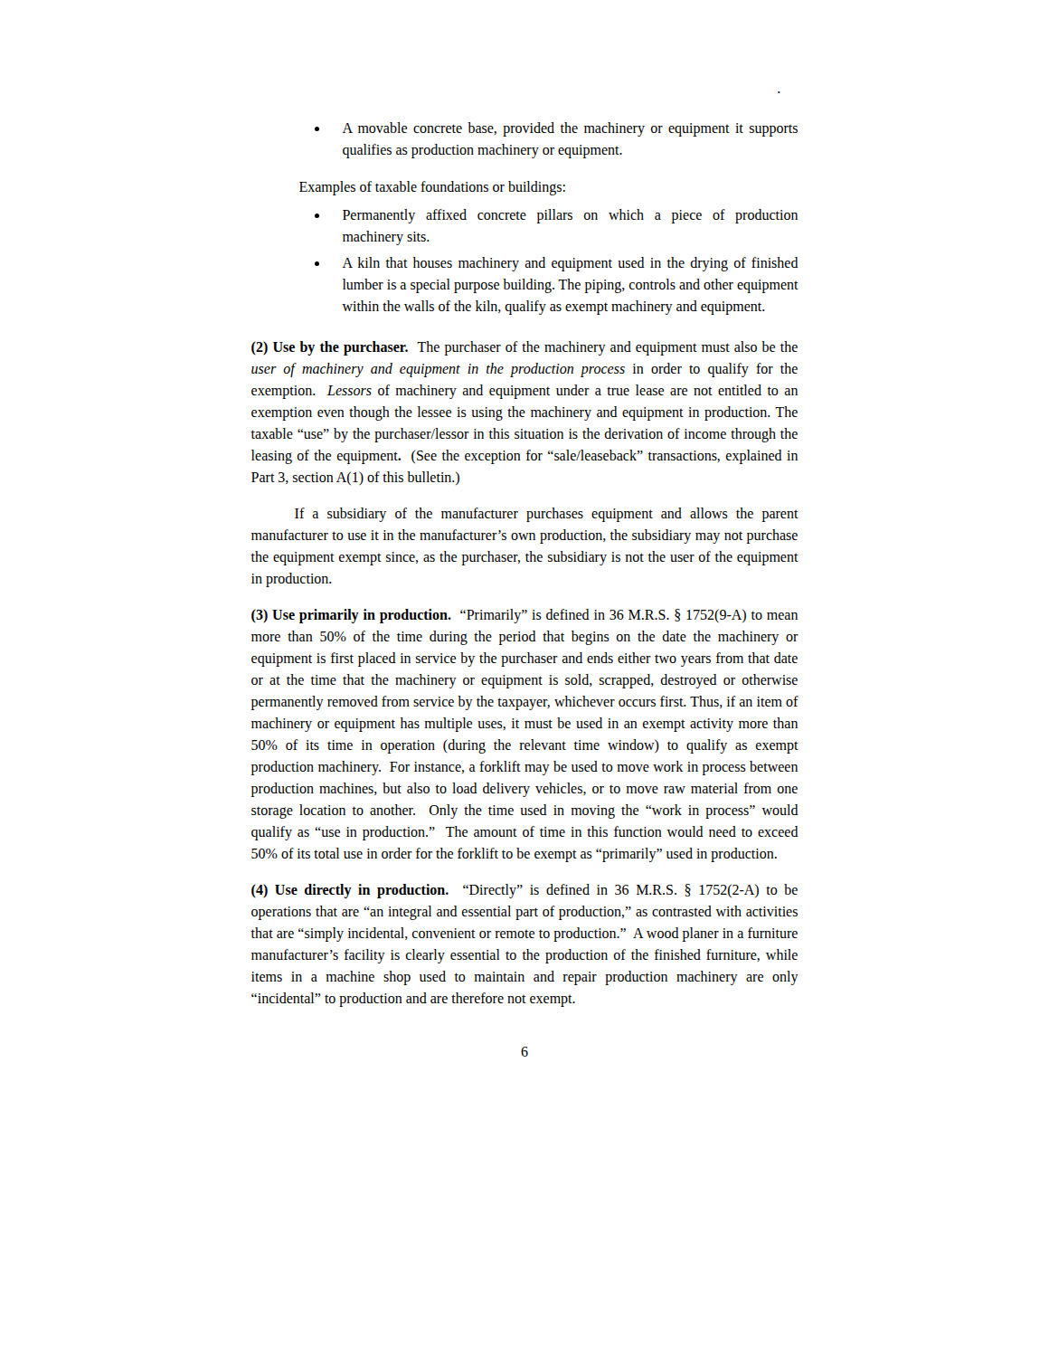.
A movable concrete base, provided the machinery or equipment it supports qualifies as production machinery or equipment.
Examples of taxable foundations or buildings:
Permanently affixed concrete pillars on which a piece of production machinery sits.
A kiln that houses machinery and equipment used in the drying of finished lumber is a special purpose building. The piping, controls and other equipment within the walls of the kiln, qualify as exempt machinery and equipment.
(2) Use by the purchaser. The purchaser of the machinery and equipment must also be the user of machinery and equipment in the production process in order to qualify for the exemption. Lessors of machinery and equipment under a true lease are not entitled to an exemption even though the lessee is using the machinery and equipment in production. The taxable “use” by the purchaser/lessor in this situation is the derivation of income through the leasing of the equipment. (See the exception for “sale/leaseback” transactions, explained in Part 3, section A(1) of this bulletin.)
If a subsidiary of the manufacturer purchases equipment and allows the parent manufacturer to use it in the manufacturer’s own production, the subsidiary may not purchase the equipment exempt since, as the purchaser, the subsidiary is not the user of the equipment in production.
(3) Use primarily in production. “Primarily” is defined in 36 M.R.S. § 1752(9-A) to mean more than 50% of the time during the period that begins on the date the machinery or equipment is first placed in service by the purchaser and ends either two years from that date or at the time that the machinery or equipment is sold, scrapped, destroyed or otherwise permanently removed from service by the taxpayer, whichever occurs first. Thus, if an item of machinery or equipment has multiple uses, it must be used in an exempt activity more than 50% of its time in operation (during the relevant time window) to qualify as exempt production machinery. For instance, a forklift may be used to move work in process between production machines, but also to load delivery vehicles, or to move raw material from one storage location to another. Only the time used in moving the “work in process” would qualify as “use in production.” The amount of time in this function would need to exceed 50% of its total use in order for the forklift to be exempt as “primarily” used in production.
(4) Use directly in production. “Directly” is defined in 36 M.R.S. § 1752(2-A) to be operations that are “an integral and essential part of production,” as contrasted with activities that are “simply incidental, convenient or remote to production.” A wood planer in a furniture manufacturer’s facility is clearly essential to the production of the finished furniture, while items in a machine shop used to maintain and repair production machinery are only “incidental” to production and are therefore not exempt.
6